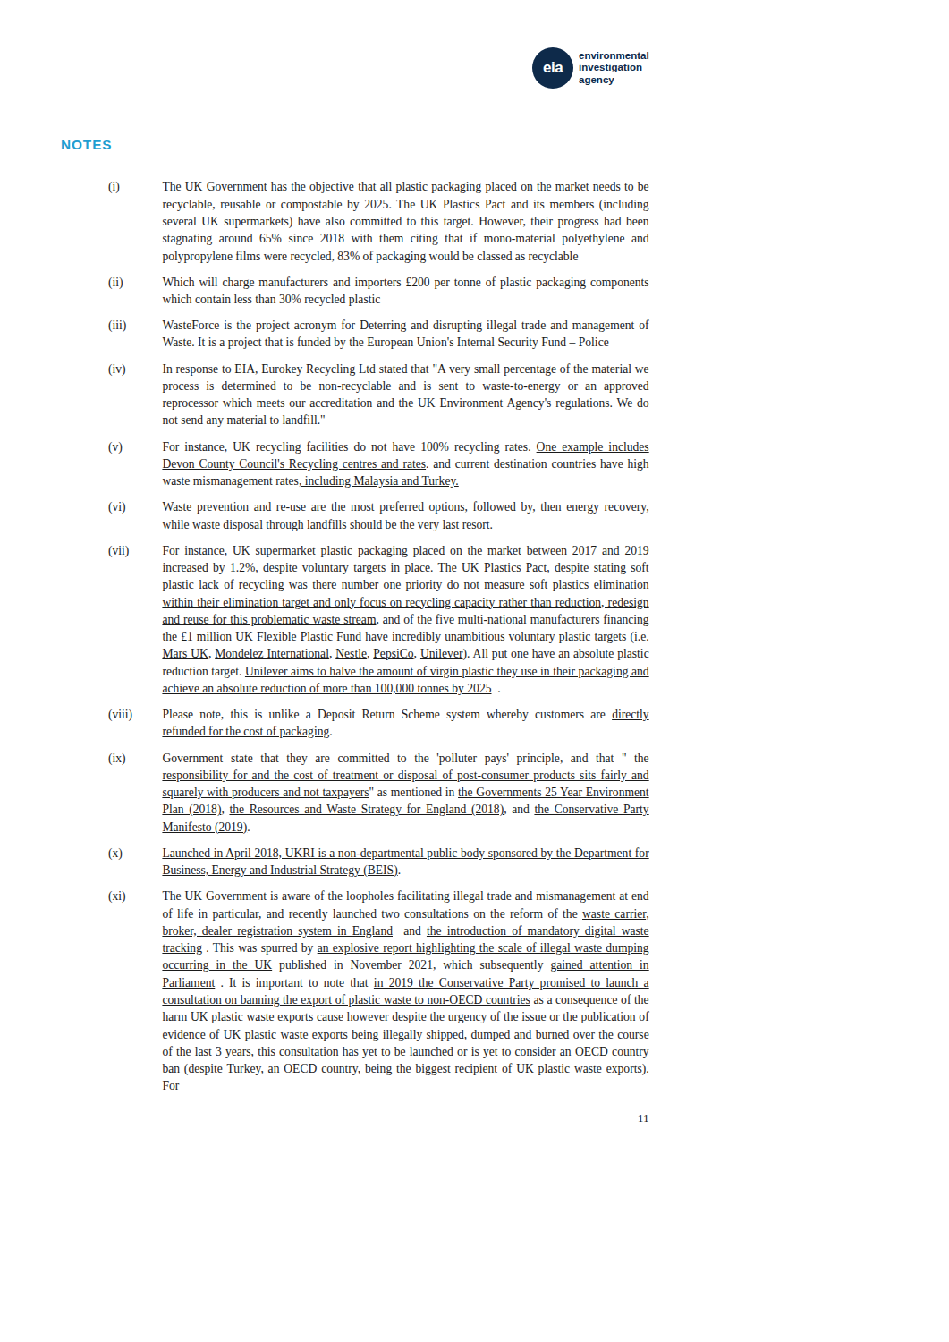eia
environmental
investigation
agency
NOTES
(i) The UK Government has the objective that all plastic packaging placed on the market needs to be recyclable, reusable or compostable by 2025. The UK Plastics Pact and its members (including several UK supermarkets) have also committed to this target. However, their progress had been stagnating around 65% since 2018 with them citing that if mono-material polyethylene and polypropylene films were recycled, 83% of packaging would be classed as recyclable
(ii) Which will charge manufacturers and importers £200 per tonne of plastic packaging components which contain less than 30% recycled plastic
(iii) WasteForce is the project acronym for Deterring and disrupting illegal trade and management of Waste. It is a project that is funded by the European Union's Internal Security Fund – Police
(iv) In response to EIA, Eurokey Recycling Ltd stated that "A very small percentage of the material we process is determined to be non-recyclable and is sent to waste-to-energy or an approved reprocessor which meets our accreditation and the UK Environment Agency's regulations. We do not send any material to landfill."
(v) For instance, UK recycling facilities do not have 100% recycling rates. One example includes Devon County Council's Recycling centres and rates. and current destination countries have high waste mismanagement rates, including Malaysia and Turkey.
(vi) Waste prevention and re-use are the most preferred options, followed by, then energy recovery, while waste disposal through landfills should be the very last resort.
(vii) For instance, UK supermarket plastic packaging placed on the market between 2017 and 2019 increased by 1.2%, despite voluntary targets in place. The UK Plastics Pact, despite stating soft plastic lack of recycling was there number one priority do not measure soft plastics elimination within their elimination target and only focus on recycling capacity rather than reduction, redesign and reuse for this problematic waste stream, and of the five multi-national manufacturers financing the £1 million UK Flexible Plastic Fund have incredibly unambitious voluntary plastic targets (i.e. Mars UK, Mondelez International, Nestle, PepsiCo, Unilever). All put one have an absolute plastic reduction target. Unilever aims to halve the amount of virgin plastic they use in their packaging and achieve an absolute reduction of more than 100,000 tonnes by 2025 .
(viii) Please note, this is unlike a Deposit Return Scheme system whereby customers are directly refunded for the cost of packaging.
(ix) Government state that they are committed to the 'polluter pays' principle, and that " the responsibility for and the cost of treatment or disposal of post-consumer products sits fairly and squarely with producers and not taxpayers" as mentioned in the Governments 25 Year Environment Plan (2018), the Resources and Waste Strategy for England (2018), and the Conservative Party Manifesto (2019).
(x) Launched in April 2018, UKRI is a non-departmental public body sponsored by the Department for Business, Energy and Industrial Strategy (BEIS).
(xi) The UK Government is aware of the loopholes facilitating illegal trade and mismanagement at end of life in particular, and recently launched two consultations on the reform of the waste carrier, broker, dealer registration system in England and the introduction of mandatory digital waste tracking . This was spurred by an explosive report highlighting the scale of illegal waste dumping occurring in the UK published in November 2021, which subsequently gained attention in Parliament . It is important to note that in 2019 the Conservative Party promised to launch a consultation on banning the export of plastic waste to non-OECD countries as a consequence of the harm UK plastic waste exports cause however despite the urgency of the issue or the publication of evidence of UK plastic waste exports being illegally shipped, dumped and burned over the course of the last 3 years, this consultation has yet to be launched or is yet to consider an OECD country ban (despite Turkey, an OECD country, being the biggest recipient of UK plastic waste exports). For
11